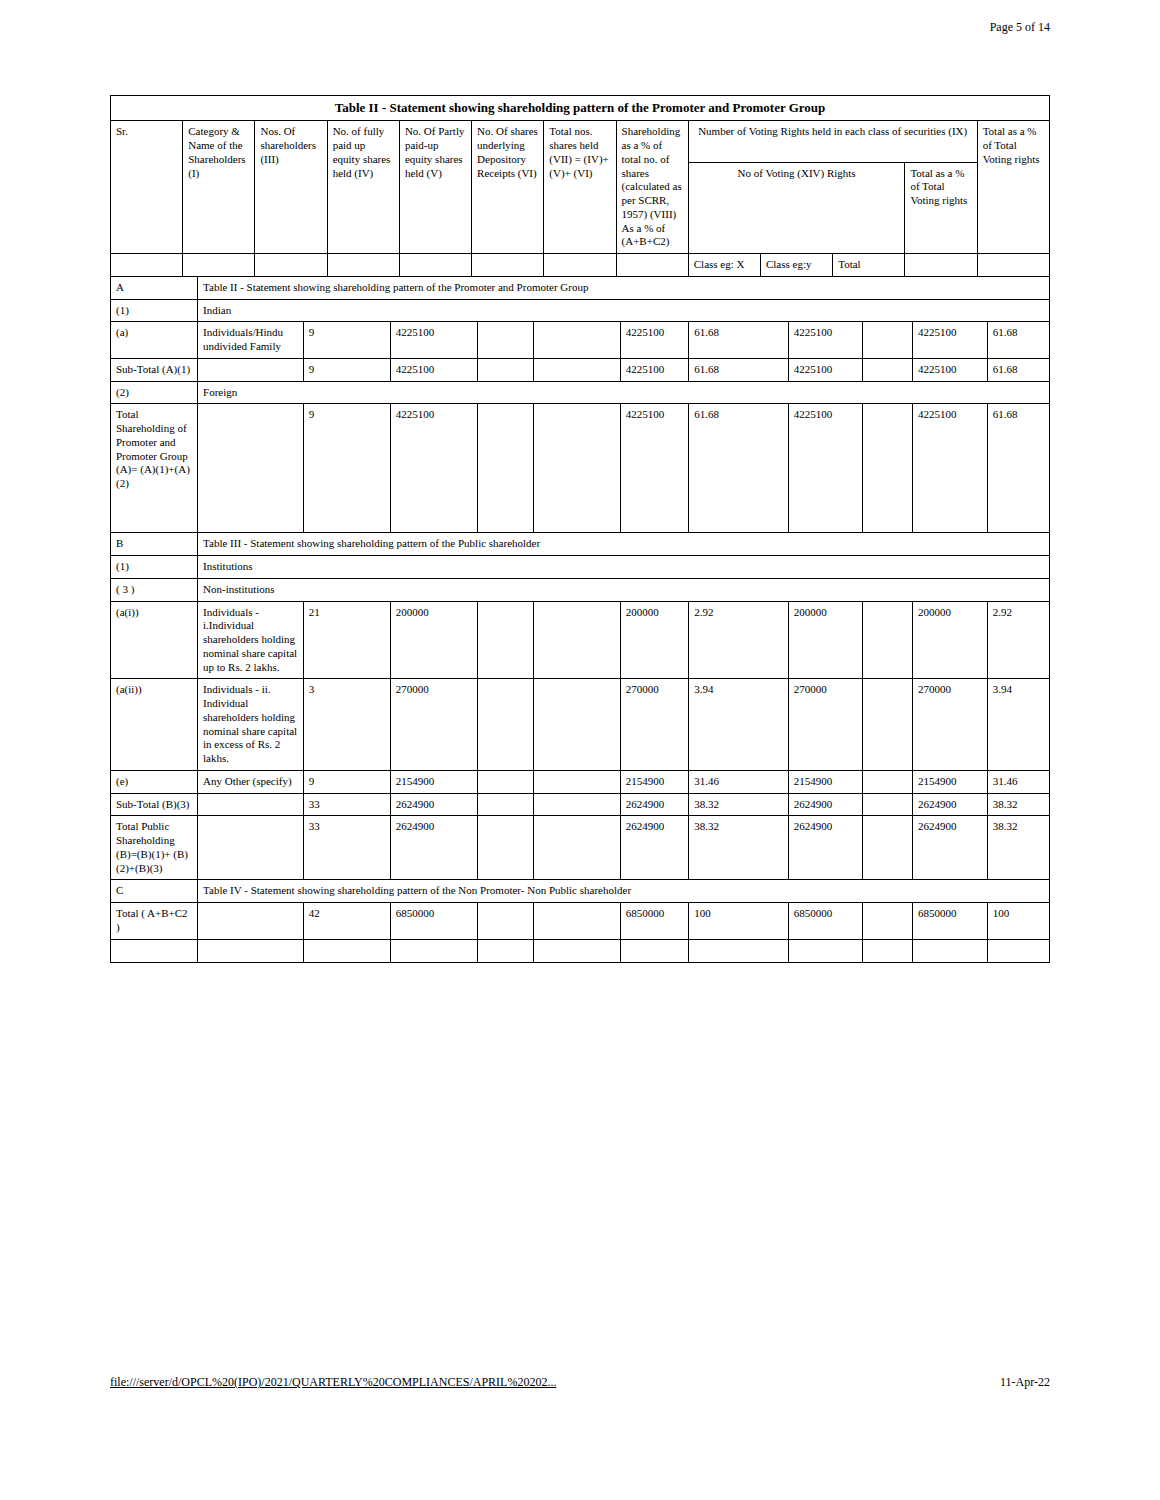Page 5 of 14
| Table II - Statement showing shareholding pattern of the Promoter and Promoter Group |
| Sr. | Category & Name of the Shareholders (I) | Nos. Of shareholders (III) | No. of fully paid up equity shares held (IV) | No. Of Partly paid-up equity shares held (V) | No. Of shares underlying Depository Receipts (VI) | Total nos. shares held (VII) = (IV)+(V)+ (VI) | Shareholding as a % of total no. of shares (calculated as per SCRR, 1957) (VIII) As a % of (A+B+C2) | Number of Voting Rights held in each class of securities (IX) | Total as a % of Total Voting rights |
| No of Voting (XIV) Rights | Total as a % of Total Voting rights |
| | | | | | | | | Class eg: X | Class eg:y | Total | | |
| A | Table II - Statement showing shareholding pattern of the Promoter and Promoter Group |
| (1) | Indian |
| (a) | Individuals/Hindu undivided Family | 9 | 4225100 | | | 4225100 | 61.68 | 4225100 | | 4225100 | 61.68 |
| Sub-Total (A)(1) | | 9 | 4225100 | | | 4225100 | 61.68 | 4225100 | | 4225100 | 61.68 |
| (2) | Foreign |
| Total Shareholding of Promoter and Promoter Group (A)= (A)(1)+(A)(2) | | 9 | 4225100 | | | 4225100 | 61.68 | 4225100 | | 4225100 | 61.68 |
| B | Table III - Statement showing shareholding pattern of the Public shareholder |
| (1) | Institutions |
| ( 3 ) | Non-institutions |
| (a(i)) | Individuals - i.Individual shareholders holding nominal share capital up to Rs. 2 lakhs. | 21 | 200000 | | | 200000 | 2.92 | 200000 | | 200000 | 2.92 |
| (a(ii)) | Individuals - ii. Individual shareholders holding nominal share capital in excess of Rs. 2 lakhs. | 3 | 270000 | | | 270000 | 3.94 | 270000 | | 270000 | 3.94 |
| (e) | Any Other (specify) | 9 | 2154900 | | | 2154900 | 31.46 | 2154900 | | 2154900 | 31.46 |
| Sub-Total (B)(3) | | 33 | 2624900 | | | 2624900 | 38.32 | 2624900 | | 2624900 | 38.32 |
| Total Public Shareholding (B)=(B)(1)+ (B)(2)+(B)(3) | | 33 | 2624900 | | | 2624900 | 38.32 | 2624900 | | 2624900 | 38.32 |
| C | Table IV - Statement showing shareholding pattern of the Non Promoter- Non Public shareholder |
| Total ( A+B+C2 ) | | 42 | 6850000 | | | 6850000 | 100 | 6850000 | | 6850000 | 100 |
file:///server/d/OPCL%20(IPO)/2021/QUARTERLY%20COMPLIANCES/APRIL%20202... 11-Apr-22